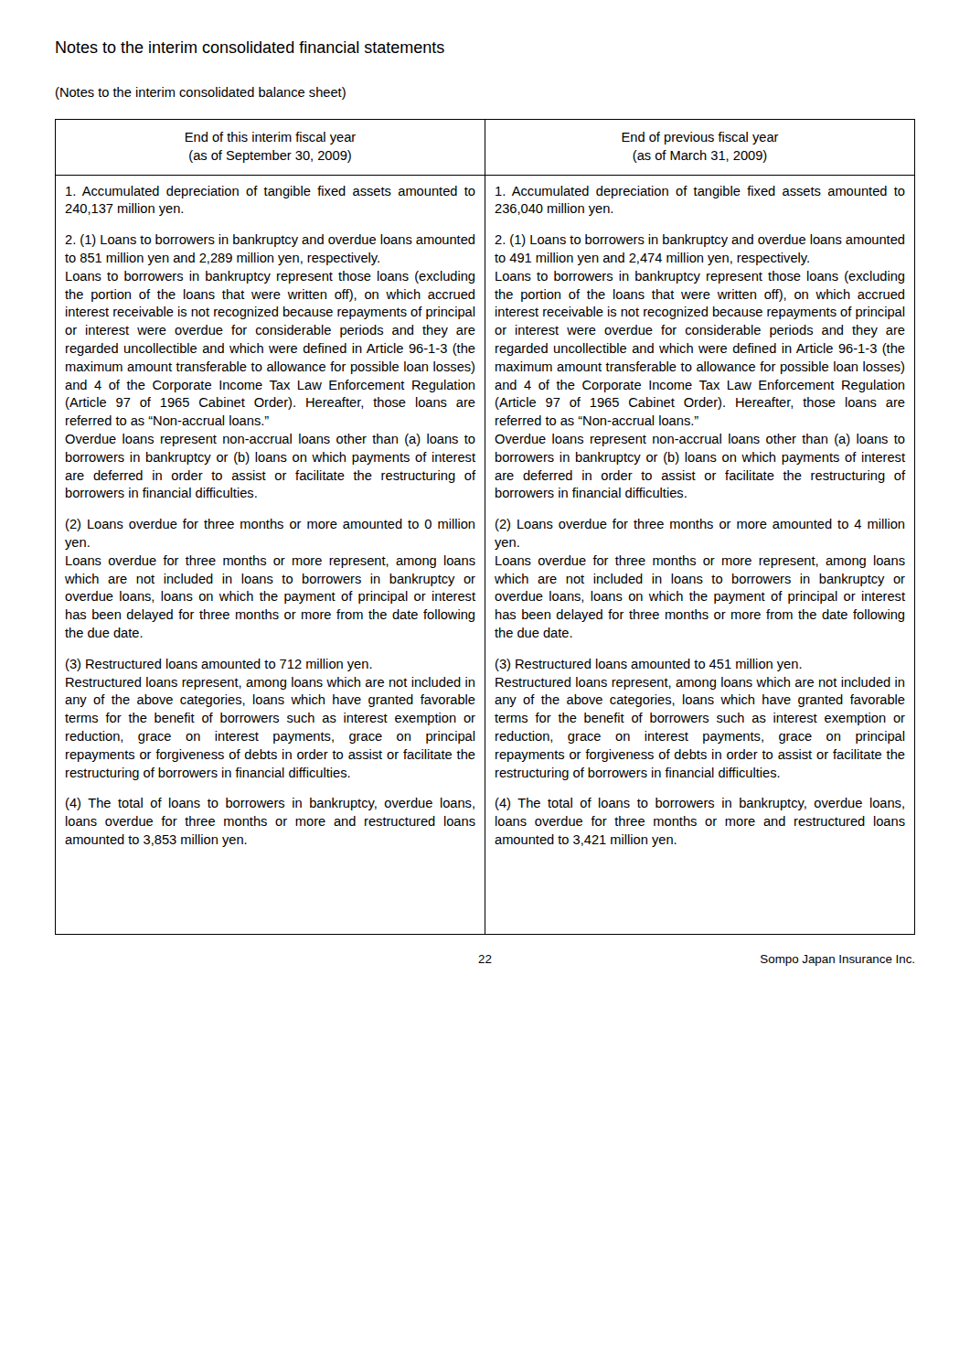Notes to the interim consolidated financial statements
(Notes to the interim consolidated balance sheet)
| End of this interim fiscal year (as of September 30, 2009) | End of previous fiscal year (as of March 31, 2009) |
| --- | --- |
| 1. Accumulated depreciation of tangible fixed assets amounted to 240,137 million yen. 2. (1) Loans to borrowers in bankruptcy and overdue loans amounted to 851 million yen and 2,289 million yen, respectively. Loans to borrowers in bankruptcy represent those loans (excluding the portion of the loans that were written off), on which accrued interest receivable is not recognized because repayments of principal or interest were overdue for considerable periods and they are regarded uncollectible and which were defined in Article 96-1-3 (the maximum amount transferable to allowance for possible loan losses) and 4 of the Corporate Income Tax Law Enforcement Regulation (Article 97 of 1965 Cabinet Order). Hereafter, those loans are referred to as “Non-accrual loans.” Overdue loans represent non-accrual loans other than (a) loans to borrowers in bankruptcy or (b) loans on which payments of interest are deferred in order to assist or facilitate the restructuring of borrowers in financial difficulties. (2) Loans overdue for three months or more amounted to 0 million yen. Loans overdue for three months or more represent, among loans which are not included in loans to borrowers in bankruptcy or overdue loans, loans on which the payment of principal or interest has been delayed for three months or more from the date following the due date. (3) Restructured loans amounted to 712 million yen. Restructured loans represent, among loans which are not included in any of the above categories, loans which have granted favorable terms for the benefit of borrowers such as interest exemption or reduction, grace on interest payments, grace on principal repayments or forgiveness of debts in order to assist or facilitate the restructuring of borrowers in financial difficulties. (4) The total of loans to borrowers in bankruptcy, overdue loans, loans overdue for three months or more and restructured loans amounted to 3,853 million yen. | 1. Accumulated depreciation of tangible fixed assets amounted to 236,040 million yen. 2. (1) Loans to borrowers in bankruptcy and overdue loans amounted to 491 million yen and 2,474 million yen, respectively. Loans to borrowers in bankruptcy represent those loans (excluding the portion of the loans that were written off), on which accrued interest receivable is not recognized because repayments of principal or interest were overdue for considerable periods and they are regarded uncollectible and which were defined in Article 96-1-3 (the maximum amount transferable to allowance for possible loan losses) and 4 of the Corporate Income Tax Law Enforcement Regulation (Article 97 of 1965 Cabinet Order). Hereafter, those loans are referred to as “Non-accrual loans.” Overdue loans represent non-accrual loans other than (a) loans to borrowers in bankruptcy or (b) loans on which payments of interest are deferred in order to assist or facilitate the restructuring of borrowers in financial difficulties. (2) Loans overdue for three months or more amounted to 4 million yen. Loans overdue for three months or more represent, among loans which are not included in loans to borrowers in bankruptcy or overdue loans, loans on which the payment of principal or interest has been delayed for three months or more from the date following the due date. (3) Restructured loans amounted to 451 million yen. Restructured loans represent, among loans which are not included in any of the above categories, loans which have granted favorable terms for the benefit of borrowers such as interest exemption or reduction, grace on interest payments, grace on principal repayments or forgiveness of debts in order to assist or facilitate the restructuring of borrowers in financial difficulties. (4) The total of loans to borrowers in bankruptcy, overdue loans, loans overdue for three months or more and restructured loans amounted to 3,421 million yen. |
22
Sompo Japan Insurance Inc.